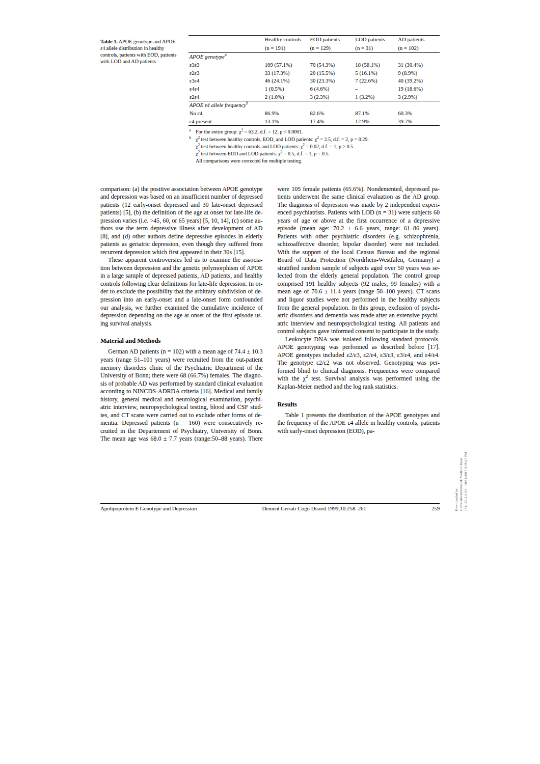Table 1. APOE genotype and APOE ε4 allele distribution in healthy controls, patients with EOD, patients with LOD and AD patients
| | Healthy controls | EOD patients | LOD patients | AD patients |
| --- | --- | --- | --- | --- |
| | (n = 191) | (n = 129) | (n = 31) | (n = 102) |
| APOE genotype a |
| ε3ε3 | 109 (57.1%) | 70 (54.3%) | 18 (58.1%) | 31 (30.4%) |
| ε2ε3 | 33 (17.3%) | 20 (15.5%) | 5 (16.1%) | 9 (8.9%) |
| ε3ε4 | 46 (24.1%) | 30 (23.3%) | 7 (22.6%) | 40 (39.2%) |
| ε4ε4 | 1 (0.5%) | 6 (4.6%) | – | 19 (18.6%) |
| ε2ε4 | 2 (1.0%) | 3 (2.3%) | 1 (3.2%) | 3 (2.9%) |
| APOE ε4 allele frequency b |
| No ε4 | 86.9% | 82.6% | 87.1% | 60.3% |
| ε4 present | 13.1% | 17.4% | 12.9% | 39.7% |
aFor the entire group: χ2 = 63.2, d.f. = 12, p < 0.0001.
bχ2 test between healthy controls, EOD, and LOD patients: χ2 = 2.5, d.f. = 2, p = 0.29.
χ2 test between healthy controls and LOD patients: χ2 = 0.02, d.f. = 1, p > 0.5.
χ2 test between EOD and LOD patients: χ2 = 0.5, d.f. = 1, p = 0.5.
All comparisons were corrected for multiple testing.
comparison: (a) the positive association between APOE genotype and depression was based on an insufficient number of depressed patients (12 early-onset depressed and 30 late-onset depressed patients) [5], (b) the definition of the age at onset for late-life depression varies (i.e. >45, 60, or 65 years) [5, 10, 14], (c) some authors use the term depressive illness after development of AD [8], and (d) other authors define depressive episodes in elderly patients as geriatric depression, even though they suffered from recurrent depression which first appeared in their 30s [15].
These apparent controversies led us to examine the association between depression and the genetic polymorphism of APOE in a large sample of depressed patients, AD patients, and healthy controls following clear definitions for late-life depression. In order to exclude the possibility that the arbitrary subdivision of depression into an early-onset and a late-onset form confounded our analysis, we further examined the cumulative incidence of depression depending on the age at onset of the first episode using survival analysis.
Material and Methods
German AD patients (n = 102) with a mean age of 74.4 ± 10.3 years (range 51–101 years) were recruited from the out-patient memory disorders clinic of the Psychiatric Department of the University of Bonn; there were 68 (66.7%) females. The diagnosis of probable AD was performed by standard clinical evaluation according to NINCDS-ADRDA criteria [16]. Medical and family history, general medical and neurological examination, psychiatric interview, neuropsychological testing, blood and CSF studies, and CT scans were carried out to exclude other forms of dementia. Depressed patients (n = 160) were consecutively recruited in the Departement of Psychiatry, University of Bonn. The mean age was 68.0 ± 7.7 years (range:50–88 years). There were 105 female patients (65.6%). Nondemented, depressed patients underwent the same clinical evaluation as the AD group. The diagnosis of depression was made by 2 independent experienced psychiatrists. Patients with LOD (n = 31) were subjects 60 years of age or above at the first occurrence of a depressive episode (mean age: 70.2 ± 6.6 years, range: 61–86 years). Patients with other psychiatric disorders (e.g. schizophrenia, schizoaffective disorder, bipolar disorder) were not included. With the support of the local Census Bureau and the regional Board of Data Protection (Nordrhein-Westfalen, Germany) a stratified random sample of subjects aged over 50 years was selected from the elderly general population. The control group comprised 191 healthy subjects (92 males, 99 females) with a mean age of 70.6 ± 11.4 years (range 50–100 years). CT scans and liquor studies were not performed in the healthy subjects from the general population. In this group, exclusion of psychiatric disorders and dementia was made after an extensive psychiatric interview and neuropsychological testing. All patients and control subjects gave informed consent to participate in the study.
Leukocyte DNA was isolated following standard protocols. APOE genotyping was performed as described before [17]. APOE genotypes included ε2/ε3, ε2/ε4, ε3/ε3, ε3/ε4, and ε4/ε4. The genotype ε2/ε2 was not observed. Genotyping was performed blind to clinical diagnosis. Frequencies were compared with the χ2 test. Survival analysis was performed using the Kaplan-Meier method and the log rank statistics.
Results
Table 1 presents the distribution of the APOE genotypes and the frequency of the APOE ε4 allele in healthy controls, patients with early-onset depression (EOD), pa-
Apolipoprotein E Genotype and Depression
Dement Geriatr Cogn Disord 1999;10:258–261
259
Downloaded by:
Universitätsbibliothek Medizin Basel
131.152.211.61 - 10/11/2017 3:56:27 PM